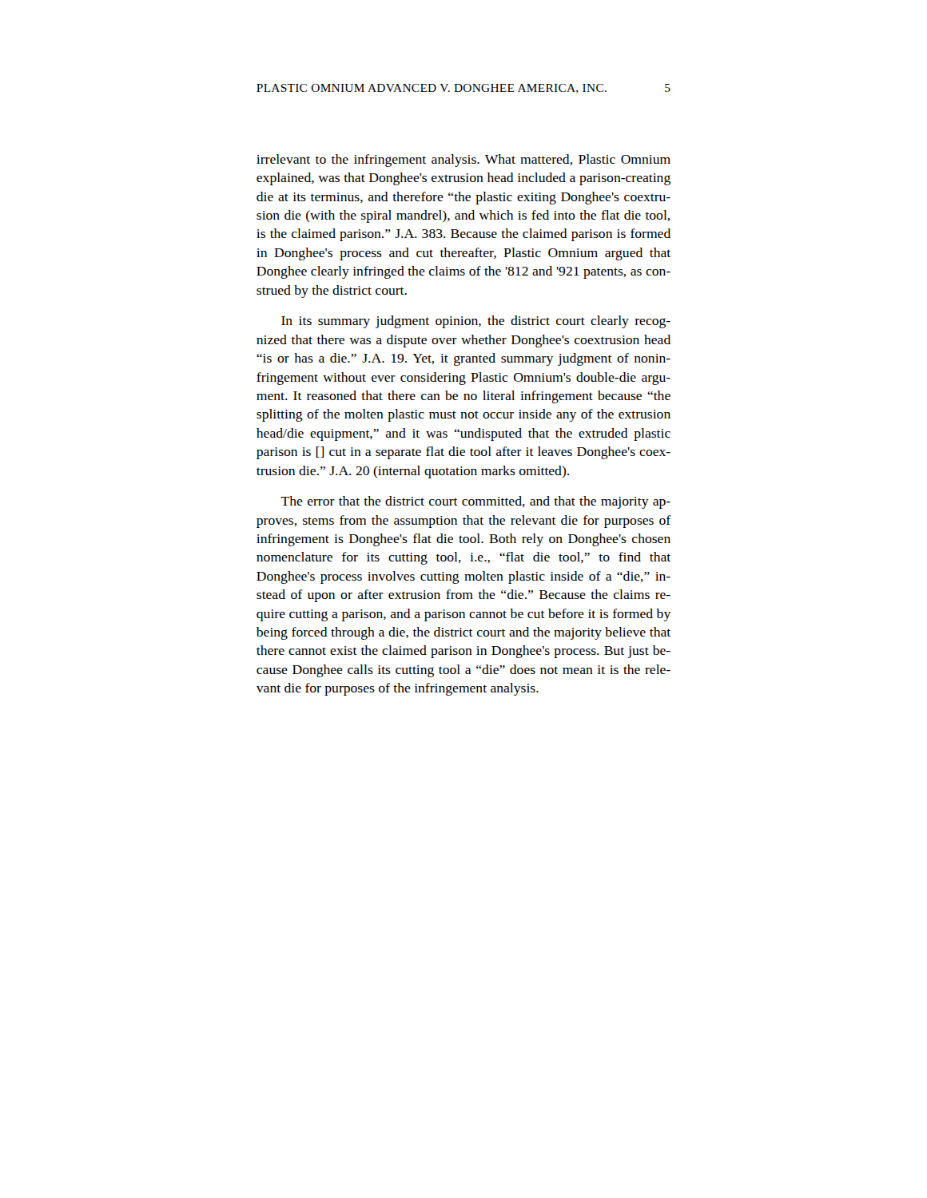Plastic Omnium Advanced v. Donghee America, Inc. 5
irrelevant to the infringement analysis. What mattered, Plastic Omnium explained, was that Donghee's extrusion head included a parison-creating die at its terminus, and therefore “the plastic exiting Donghee's coextrusion die (with the spiral mandrel), and which is fed into the flat die tool, is the claimed parison.” J.A. 383. Because the claimed parison is formed in Donghee's process and cut thereafter, Plastic Omnium argued that Donghee clearly infringed the claims of the '812 and '921 patents, as construed by the district court.
In its summary judgment opinion, the district court clearly recognized that there was a dispute over whether Donghee's coextrusion head “is or has a die.” J.A. 19. Yet, it granted summary judgment of noninfringement without ever considering Plastic Omnium's double-die argument. It reasoned that there can be no literal infringement because “the splitting of the molten plastic must not occur inside any of the extrusion head/die equipment,” and it was “undisputed that the extruded plastic parison is [] cut in a separate flat die tool after it leaves Donghee's coextrusion die.” J.A. 20 (internal quotation marks omitted).
The error that the district court committed, and that the majority approves, stems from the assumption that the relevant die for purposes of infringement is Donghee's flat die tool. Both rely on Donghee's chosen nomenclature for its cutting tool, i.e., “flat die tool,” to find that Donghee's process involves cutting molten plastic inside of a “die,” instead of upon or after extrusion from the “die.” Because the claims require cutting a parison, and a parison cannot be cut before it is formed by being forced through a die, the district court and the majority believe that there cannot exist the claimed parison in Donghee's process. But just because Donghee calls its cutting tool a “die” does not mean it is the relevant die for purposes of the infringement analysis.